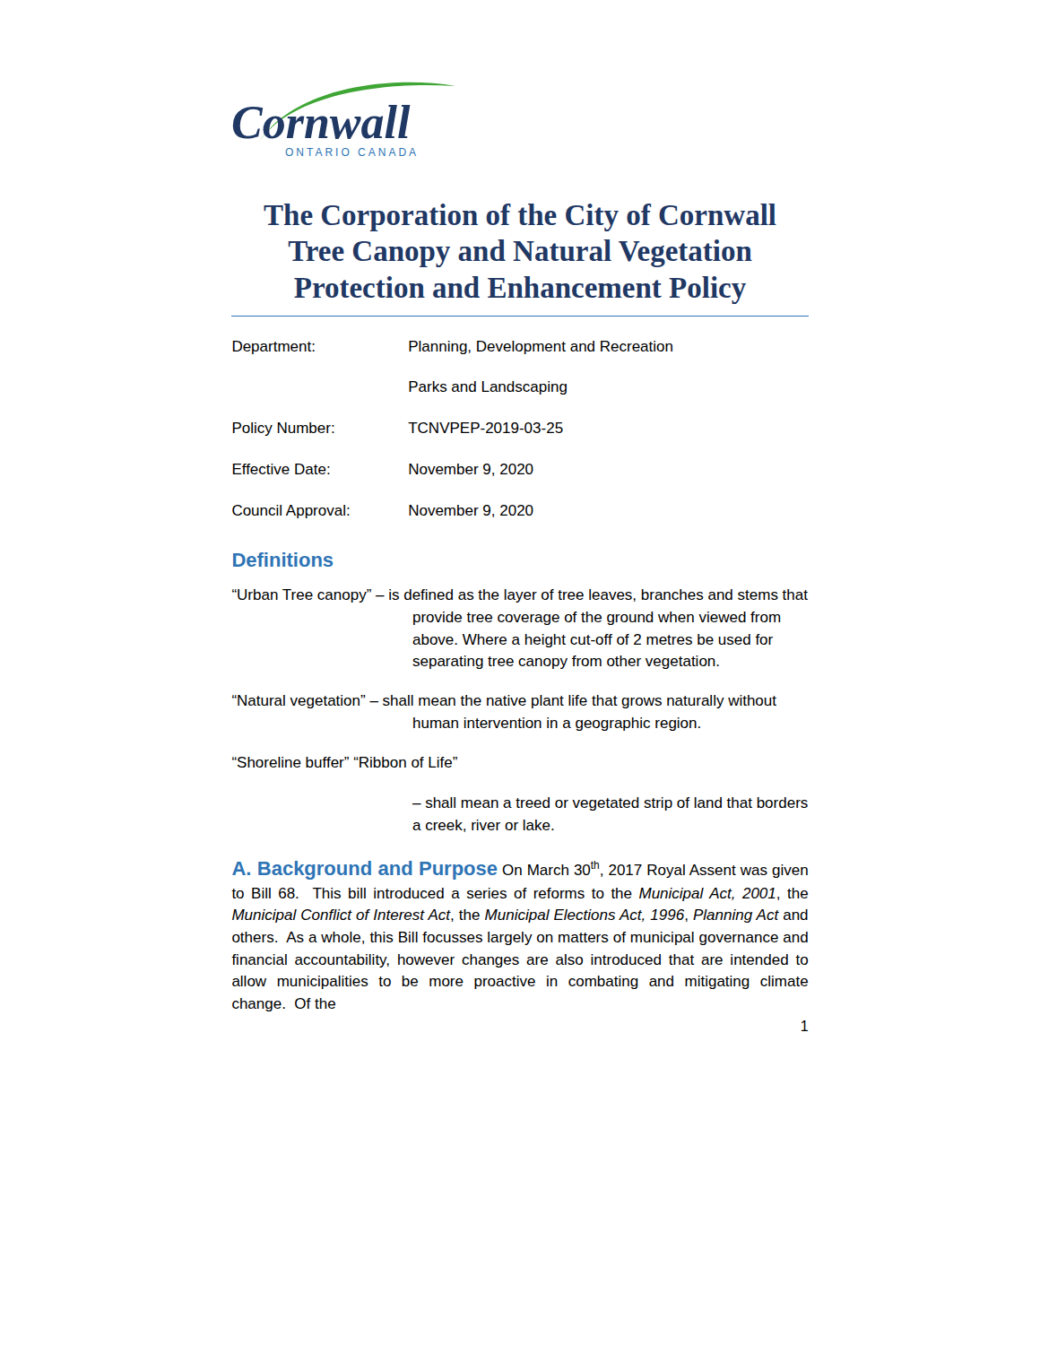Cornwall ONTARIO CANADA
The Corporation of the City of Cornwall
Tree Canopy and Natural Vegetation
Protection and Enhancement Policy
Department:
Planning, Development and Recreation Parks and Landscaping
Policy Number:
TCNVPEP-2019-03-25
Effective Date:
November 9, 2020
Council Approval:
November 9, 2020
Definitions
“Urban Tree canopy” – is defined as the layer of tree leaves, branches and stems that provide tree coverage of the ground when viewed from above. Where a height cut-off of 2 metres be used for separating tree canopy from other vegetation.
“Natural vegetation” – shall mean the native plant life that grows naturally without human intervention in a geographic region.
“Shoreline buffer” “Ribbon of Life” – shall mean a treed or vegetated strip of land that borders a creek, river or lake.
A. Background and Purpose On March 30th, 2017 Royal Assent was given to Bill 68. This bill introduced a series of reforms to the Municipal Act, 2001, the Municipal Conflict of Interest Act, the Municipal Elections Act, 1996, Planning Act and others. As a whole, this Bill focusses largely on matters of municipal governance and financial accountability, however changes are also introduced that are intended to allow municipalities to be more proactive in combating and mitigating climate change. Of the
1